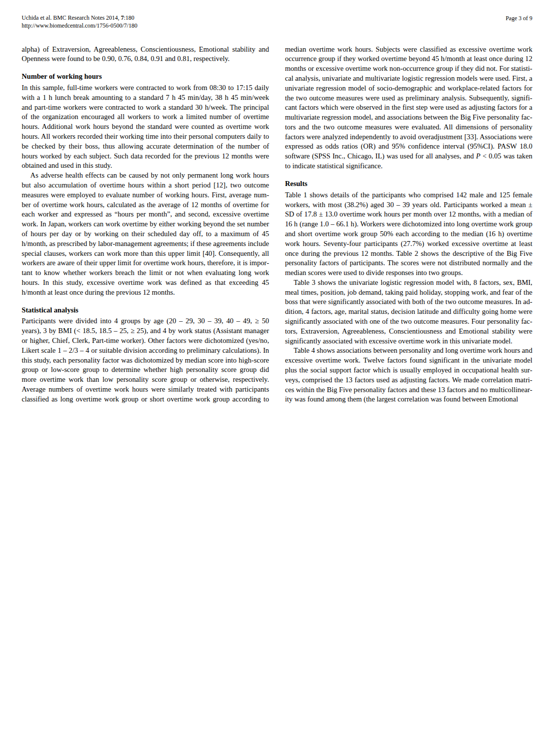Uchida et al. BMC Research Notes 2014, 7:180
http://www.biomedcentral.com/1756-0500/7/180
Page 3 of 9
alpha) of Extraversion, Agreeableness, Conscientiousness, Emotional stability and Openness were found to be 0.90, 0.76, 0.84, 0.91 and 0.81, respectively.
Number of working hours
In this sample, full-time workers were contracted to work from 08:30 to 17:15 daily with a 1 h lunch break amounting to a standard 7 h 45 min/day, 38 h 45 min/week and part-time workers were contracted to work a standard 30 h/week. The principal of the organization encouraged all workers to work a limited number of overtime hours. Additional work hours beyond the standard were counted as overtime work hours. All workers recorded their working time into their personal computers daily to be checked by their boss, thus allowing accurate determination of the number of hours worked by each subject. Such data recorded for the previous 12 months were obtained and used in this study.
As adverse health effects can be caused by not only permanent long work hours but also accumulation of overtime hours within a short period [12], two outcome measures were employed to evaluate number of working hours. First, average number of overtime work hours, calculated as the average of 12 months of overtime for each worker and expressed as “hours per month”, and second, excessive overtime work. In Japan, workers can work overtime by either working beyond the set number of hours per day or by working on their scheduled day off, to a maximum of 45 h/month, as prescribed by labor-management agreements; if these agreements include special clauses, workers can work more than this upper limit [40]. Consequently, all workers are aware of their upper limit for overtime work hours, therefore, it is important to know whether workers breach the limit or not when evaluating long work hours. In this study, excessive overtime work was defined as that exceeding 45 h/month at least once during the previous 12 months.
Statistical analysis
Participants were divided into 4 groups by age (20 – 29, 30 – 39, 40 – 49, ≥ 50 years), 3 by BMI (< 18.5, 18.5 – 25, ≥ 25), and 4 by work status (Assistant manager or higher, Chief, Clerk, Part-time worker). Other factors were dichotomized (yes/no, Likert scale 1 – 2/3 – 4 or suitable division according to preliminary calculations). In this study, each personality factor was dichotomized by median score into high-score group or low-score group to determine whether high personality score group did more overtime work than low personality score group or otherwise, respectively. Average numbers of overtime work hours were similarly treated with participants classified as long overtime work group or short overtime work group according to median overtime work hours. Subjects were classified as excessive overtime work occurrence group if they worked overtime beyond 45 h/month at least once during 12 months or excessive overtime work non-occurrence group if they did not. For statistical analysis, univariate and multivariate logistic regression models were used. First, a univariate regression model of socio-demographic and workplace-related factors for the two outcome measures were used as preliminary analysis. Subsequently, significant factors which were observed in the first step were used as adjusting factors for a multivariate regression model, and associations between the Big Five personality factors and the two outcome measures were evaluated. All dimensions of personality factors were analyzed independently to avoid overadjustment [33]. Associations were expressed as odds ratios (OR) and 95% confidence interval (95%CI). PASW 18.0 software (SPSS Inc., Chicago, IL) was used for all analyses, and P < 0.05 was taken to indicate statistical significance.
Results
Table 1 shows details of the participants who comprised 142 male and 125 female workers, with most (38.2%) aged 30 – 39 years old. Participants worked a mean ± SD of 17.8 ± 13.0 overtime work hours per month over 12 months, with a median of 16 h (range 1.0 – 66.1 h). Workers were dichotomized into long overtime work group and short overtime work group 50% each according to the median (16 h) overtime work hours. Seventy-four participants (27.7%) worked excessive overtime at least once during the previous 12 months. Table 2 shows the descriptive of the Big Five personality factors of participants. The scores were not distributed normally and the median scores were used to divide responses into two groups.
Table 3 shows the univariate logistic regression model with, 8 factors, sex, BMI, meal times, position, job demand, taking paid holiday, stopping work, and fear of the boss that were significantly associated with both of the two outcome measures. In addition, 4 factors, age, marital status, decision latitude and difficulty going home were significantly associated with one of the two outcome measures. Four personality factors, Extraversion, Agreeableness, Conscientiousness and Emotional stability were significantly associated with excessive overtime work in this univariate model.
Table 4 shows associations between personality and long overtime work hours and excessive overtime work. Twelve factors found significant in the univariate model plus the social support factor which is usually employed in occupational health surveys, comprised the 13 factors used as adjusting factors. We made correlation matrices within the Big Five personality factors and these 13 factors and no multicollinearity was found among them (the largest correlation was found between Emotional